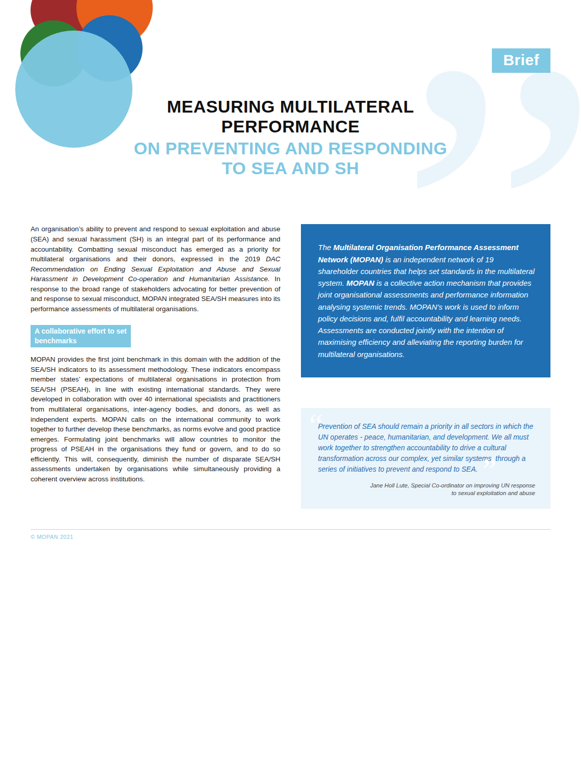”
Brief
MEASURING MULTILATERAL
PERFORMANCE
ON PREVENTING AND RESPONDING
TO SEA AND SH
An organisation’s ability to prevent and respond to sexual exploitation and abuse (SEA) and sexual harassment (SH) is an integral part of its performance and accountability. Combatting sexual misconduct has emerged as a priority for multilateral organisations and their donors, expressed in the 2019 DAC Recommendation on Ending Sexual Exploitation and Abuse and Sexual Harassment in Development Co-operation and Humanitarian Assistance. In response to the broad range of stakeholders advocating for better prevention of and response to sexual misconduct, MOPAN integrated SEA/SH measures into its performance assessments of multilateral organisations.
A collaborative effort to set
benchmarks
MOPAN provides the first joint benchmark in this domain with the addition of the SEA/SH indicators to its assessment methodology. These indicators encompass member states’ expectations of multilateral organisations in protection from SEA/SH (PSEAH), in line with existing international standards. They were developed in collaboration with over 40 international specialists and practitioners from multilateral organisations, inter-agency bodies, and donors, as well as independent experts. MOPAN calls on the international community to work together to further develop these benchmarks, as norms evolve and good practice emerges. Formulating joint benchmarks will allow countries to monitor the progress of PSEAH in the organisations they fund or govern, and to do so efficiently. This will, consequently, diminish the number of disparate SEA/SH assessments undertaken by organisations while simultaneously providing a coherent overview across institutions.
The Multilateral Organisation Performance Assessment Network (MOPAN) is an independent network of 19 shareholder countries that helps set standards in the multilateral system. MOPAN is a collective action mechanism that provides joint organisational assessments and performance information analysing systemic trends. MOPAN’s work is used to inform policy decisions and, fulfil accountability and learning needs. Assessments are conducted jointly with the intention of maximising efficiency and alleviating the reporting burden for multilateral organisations.
“ Prevention of SEA should remain a priority in all sectors in which the UN operates - peace, humanitarian, and development. We all must work together to strengthen accountability to drive a cultural transformation across our complex, yet similar systems, through a series of initiatives to prevent and respond to SEA.”
Jane Holl Lute, Special Co-ordinator on improving UN response
to sexual exploitation and abuse
© MOPAN 2021